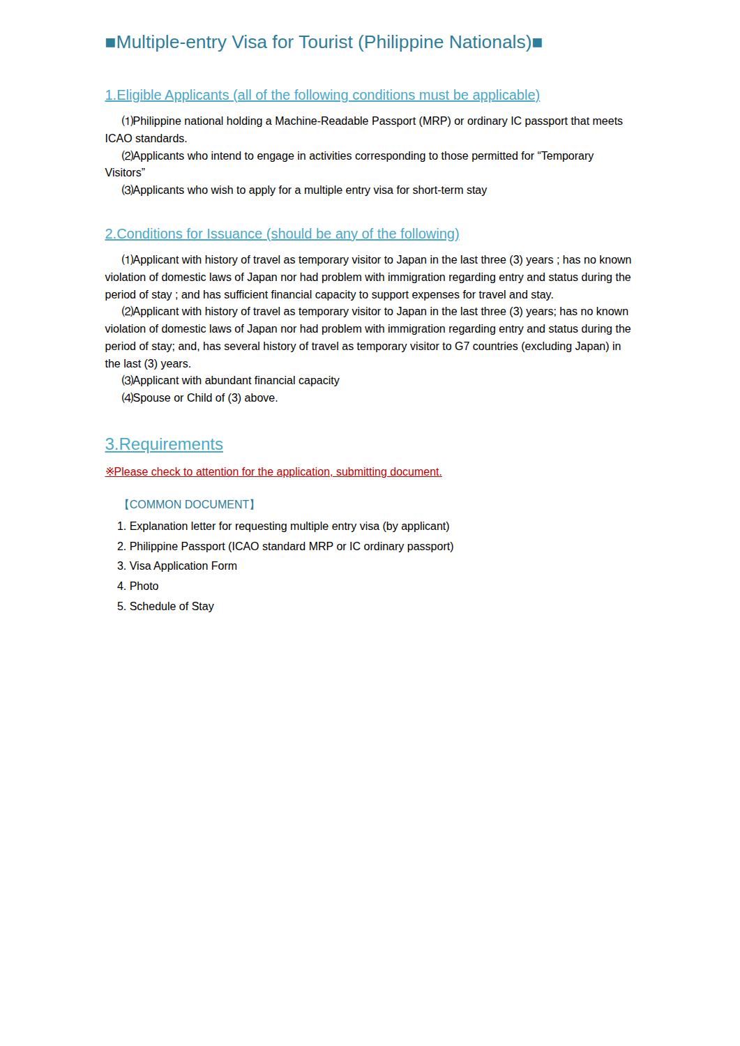■Multiple-entry Visa for Tourist (Philippine Nationals)■
1.Eligible Applicants (all of the following conditions must be applicable)
⑴Philippine national holding a Machine-Readable Passport (MRP) or ordinary IC passport that meets ICAO standards.
⑵Applicants who intend to engage in activities corresponding to those permitted for “Temporary Visitors”
⑶Applicants who wish to apply for a multiple entry visa for short-term stay
2.Conditions for Issuance (should be any of the following)
⑴Applicant with history of travel as temporary visitor to Japan in the last three (3) years ; has no known violation of domestic laws of Japan nor had problem with immigration regarding entry and status during the period of stay ; and has sufficient financial capacity to support expenses for travel and stay.
⑵Applicant with history of travel as temporary visitor to Japan in the last three (3) years; has no known violation of domestic laws of Japan nor had problem with immigration regarding entry and status during the period of stay; and, has several history of travel as temporary visitor to G7 countries (excluding Japan) in the last (3) years.
⑶Applicant with abundant financial capacity
⑷Spouse or Child of (3) above.
3.Requirements
※Please check to attention for the application, submitting document.
【COMMON DOCUMENT】
Explanation letter for requesting multiple entry visa (by applicant)
Philippine Passport (ICAO standard MRP or IC ordinary passport)
Visa Application Form
Photo
Schedule of Stay